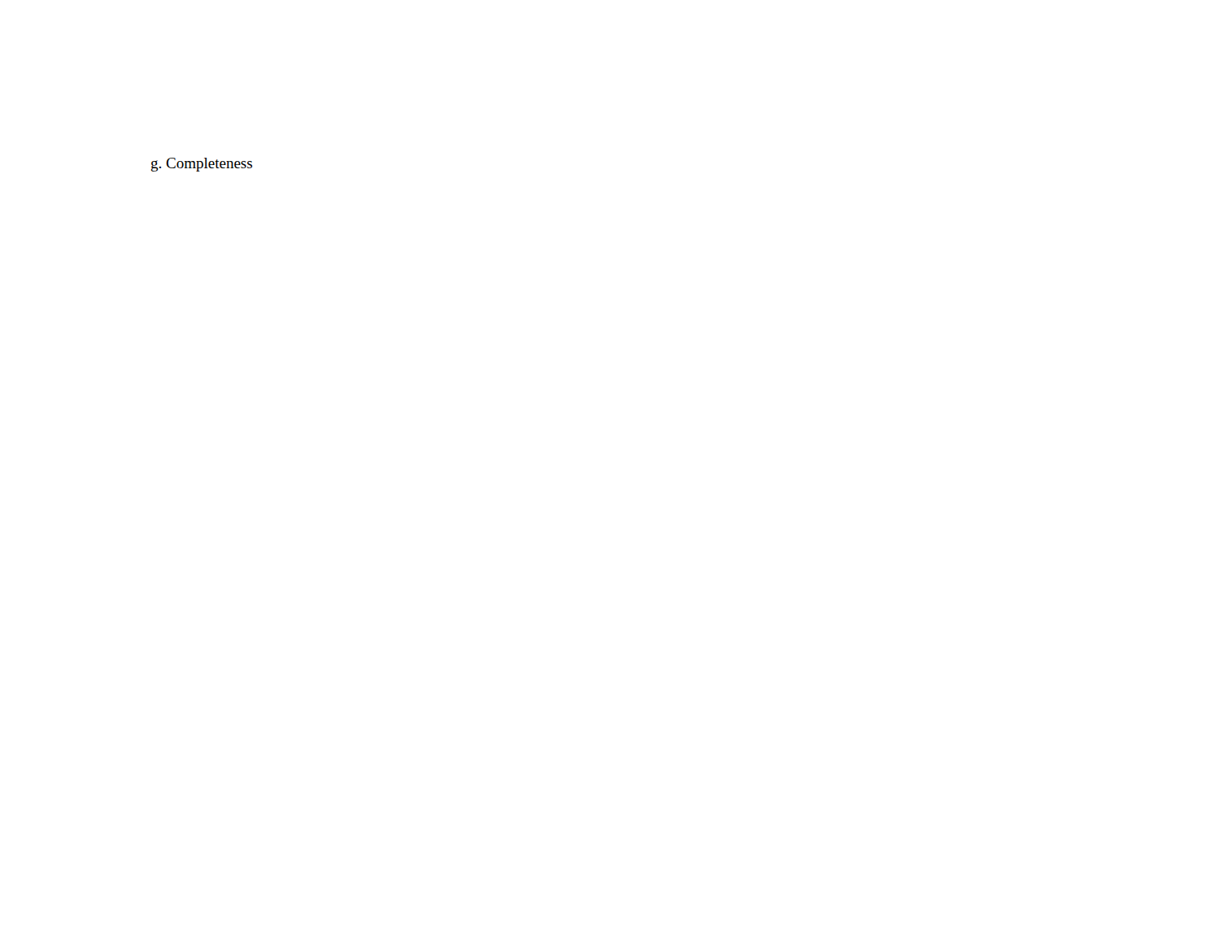g. Completeness